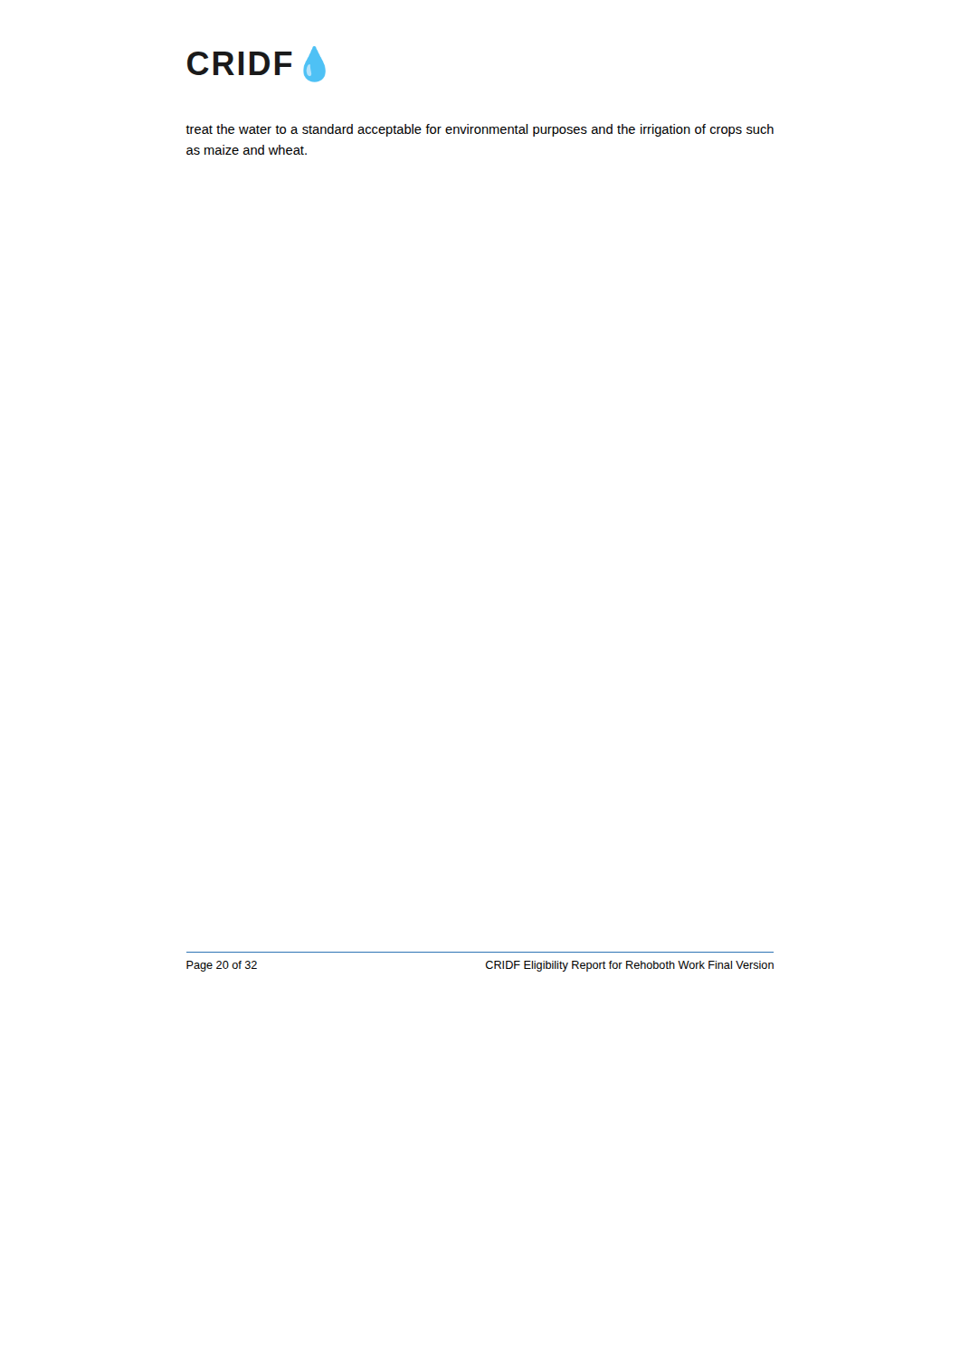CRIDF💧
treat the water to a standard acceptable for environmental purposes and the irrigation of crops such as maize and wheat.
Page 20 of 32
CRIDF Eligibility Report for Rehoboth Work Final Version